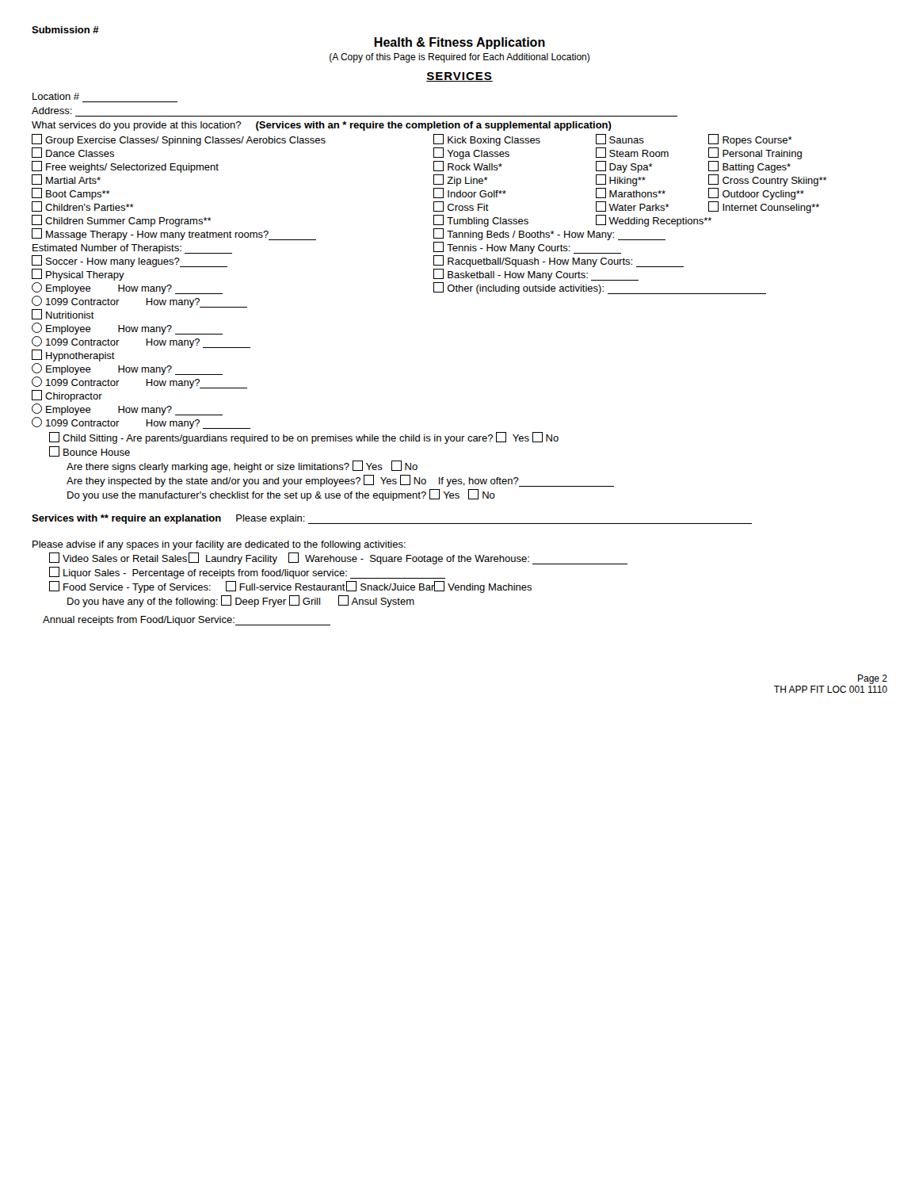Submission #
Health & Fitness Application
(A Copy of this Page is Required for Each Additional Location)
SERVICES
Location #
Address:
What services do you provide at this location? (Services with an * require the completion of a supplemental application)
| Group Exercise Classes/ Spinning Classes/ Aerobics Classes | Kick Boxing Classes | Saunas | Ropes Course* |
| Dance Classes | Yoga Classes | Steam Room | Personal Training |
| Free weights/ Selectorized Equipment | Rock Walls* | Day Spa* | Batting Cages* |
| Martial Arts* | Zip Line* | Hiking** | Cross Country Skiing** |
| Boot Camps** | Indoor Golf** | Marathons** | Outdoor Cycling** |
| Children's Parties** | Cross Fit | Water Parks* | Internet Counseling** |
| Children Summer Camp Programs** | Tumbling Classes | Wedding Receptions** |
| Massage Therapy - How many treatment rooms? | Tanning Beds / Booths* - How Many: |
| Estimated Number of Therapists: | Tennis - How Many Courts: |
| Soccer - How many leagues? | Racquetball/Squash - How Many Courts: |
| Physical Therapy | Basketball - How Many Courts: |
| Employee How many? | Other (including outside activities): |
| 1099 Contractor How many? | |
| Nutritionist | |
| Employee How many? | |
| 1099 Contractor How many? | |
| Hypnotherapist | |
| Employee How many? | |
| 1099 Contractor How many? | |
| Chiropractor | |
| Employee How many? | |
| 1099 Contractor How many? | |
Child Sitting - Are parents/guardians required to be on premises while the child is in your care? Yes No
Bounce House
Are there signs clearly marking age, height or size limitations? Yes No
Are they inspected by the state and/or you and your employees? Yes No If yes, how often?
Do you use the manufacturer's checklist for the set up & use of the equipment? Yes No
Services with ** require an explanation Please explain:
Please advise if any spaces in your facility are dedicated to the following activities:
Video Sales or Retail Sales Laundry Facility Warehouse - Square Footage of the Warehouse:
Liquor Sales - Percentage of receipts from food/liquor service:
Food Service - Type of Services: Full-service Restaurant Snack/Juice Bar Vending Machines
Do you have any of the following: Deep Fryer Grill Ansul System
Annual receipts from Food/Liquor Service:
Page 2
TH APP FIT LOC 001 1110